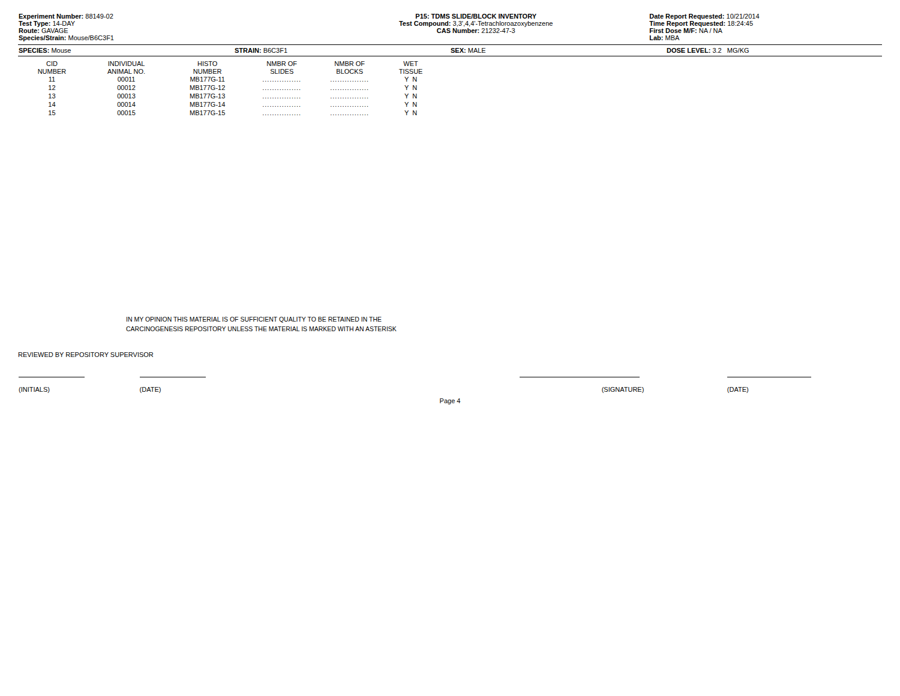| Experiment Number: 88149-02 Test Type: 14-DAY Route: GAVAGE Species/Strain: Mouse/B6C3F1 | P15: TDMS SLIDE/BLOCK INVENTORY Test Compound: 3,3',4,4'-Tetrachloroazoxybenzene CAS Number: 21232-47-3 | Date Report Requested: 10/21/2014 Time Report Requested: 18:24:45 First Dose M/F: NA / NA Lab: MBA |
| SPECIES: Mouse | STRAIN: B6C3F1 | SEX: MALE | DOSE LEVEL: 3.2 MG/KG |
| CID NUMBER | INDIVIDUAL ANIMAL NO. | HISTO NUMBER | NMBR OF SLIDES | NMBR OF BLOCKS | WET TISSUE |
| --- | --- | --- | --- | --- | --- |
| 11 | 00011 | MB177G-11 | ................ | ................ | Y N |
| 12 | 00012 | MB177G-12 | ................ | ................ | Y N |
| 13 | 00013 | MB177G-13 | ................ | ................ | Y N |
| 14 | 00014 | MB177G-14 | ................ | ................ | Y N |
| 15 | 00015 | MB177G-15 | ................ | ................ | Y N |
IN MY OPINION THIS MATERIAL IS OF SUFFICIENT QUALITY TO BE RETAINED IN THE
CARCINOGENESIS REPOSITORY UNLESS THE MATERIAL IS MARKED WITH AN ASTERISK
REVIEWED BY REPOSITORY SUPERVISOR
| (INITIALS) | (DATE) | | (SIGNATURE) | (DATE) |
Page 4